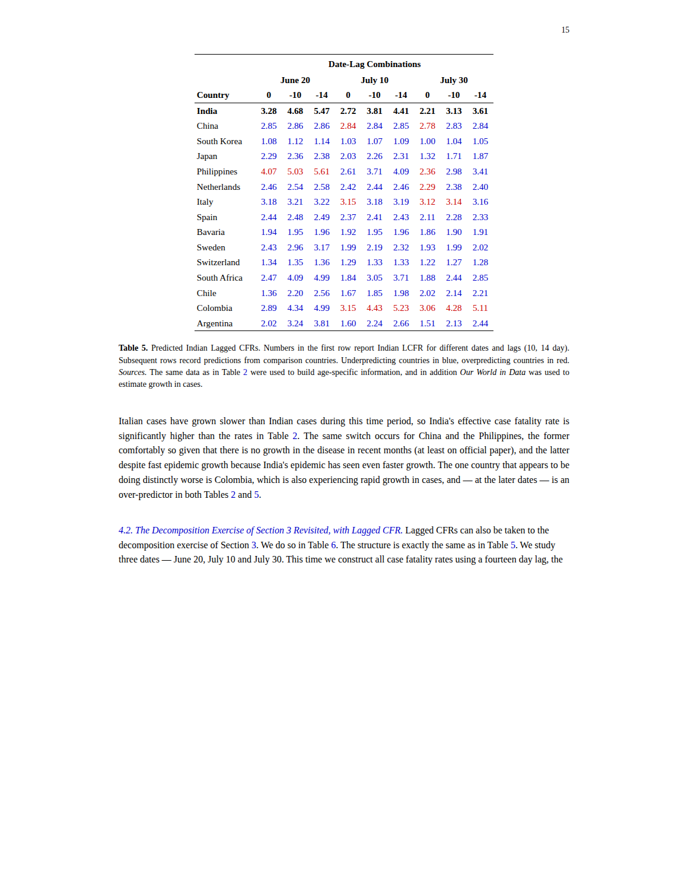15
| | Date-Lag Combinations |
| --- | --- |
| | June 20 | July 10 | July 30 |
| Country | 0 | -10 | -14 | 0 | -10 | -14 | 0 | -10 | -14 |
| India | 3.28 | 4.68 | 5.47 | 2.72 | 3.81 | 4.41 | 2.21 | 3.13 | 3.61 |
| China | 2.85 | 2.86 | 2.86 | 2.84 | 2.84 | 2.85 | 2.78 | 2.83 | 2.84 |
| South Korea | 1.08 | 1.12 | 1.14 | 1.03 | 1.07 | 1.09 | 1.00 | 1.04 | 1.05 |
| Japan | 2.29 | 2.36 | 2.38 | 2.03 | 2.26 | 2.31 | 1.32 | 1.71 | 1.87 |
| Philippines | 4.07 | 5.03 | 5.61 | 2.61 | 3.71 | 4.09 | 2.36 | 2.98 | 3.41 |
| Netherlands | 2.46 | 2.54 | 2.58 | 2.42 | 2.44 | 2.46 | 2.29 | 2.38 | 2.40 |
| Italy | 3.18 | 3.21 | 3.22 | 3.15 | 3.18 | 3.19 | 3.12 | 3.14 | 3.16 |
| Spain | 2.44 | 2.48 | 2.49 | 2.37 | 2.41 | 2.43 | 2.11 | 2.28 | 2.33 |
| Bavaria | 1.94 | 1.95 | 1.96 | 1.92 | 1.95 | 1.96 | 1.86 | 1.90 | 1.91 |
| Sweden | 2.43 | 2.96 | 3.17 | 1.99 | 2.19 | 2.32 | 1.93 | 1.99 | 2.02 |
| Switzerland | 1.34 | 1.35 | 1.36 | 1.29 | 1.33 | 1.33 | 1.22 | 1.27 | 1.28 |
| South Africa | 2.47 | 4.09 | 4.99 | 1.84 | 3.05 | 3.71 | 1.88 | 2.44 | 2.85 |
| Chile | 1.36 | 2.20 | 2.56 | 1.67 | 1.85 | 1.98 | 2.02 | 2.14 | 2.21 |
| Colombia | 2.89 | 4.34 | 4.99 | 3.15 | 4.43 | 5.23 | 3.06 | 4.28 | 5.11 |
| Argentina | 2.02 | 3.24 | 3.81 | 1.60 | 2.24 | 2.66 | 1.51 | 2.13 | 2.44 |
Table 5. Predicted Indian Lagged CFRs. Numbers in the first row report Indian LCFR for different dates and lags (10, 14 day). Subsequent rows record predictions from comparison countries. Underpredicting countries in blue, overpredicting countries in red. Sources. The same data as in Table 2 were used to build age-specific information, and in addition Our World in Data was used to estimate growth in cases.
Italian cases have grown slower than Indian cases during this time period, so India's effective case fatality rate is significantly higher than the rates in Table 2. The same switch occurs for China and the Philippines, the former comfortably so given that there is no growth in the disease in recent months (at least on official paper), and the latter despite fast epidemic growth because India's epidemic has seen even faster growth. The one country that appears to be doing distinctly worse is Colombia, which is also experiencing rapid growth in cases, and — at the later dates — is an over-predictor in both Tables 2 and 5.
4.2. The Decomposition Exercise of Section 3 Revisited, with Lagged CFR.
Lagged CFRs can also be taken to the decomposition exercise of Section 3. We do so in Table 6. The structure is exactly the same as in Table 5. We study three dates — June 20, July 10 and July 30. This time we construct all case fatality rates using a fourteen day lag, the